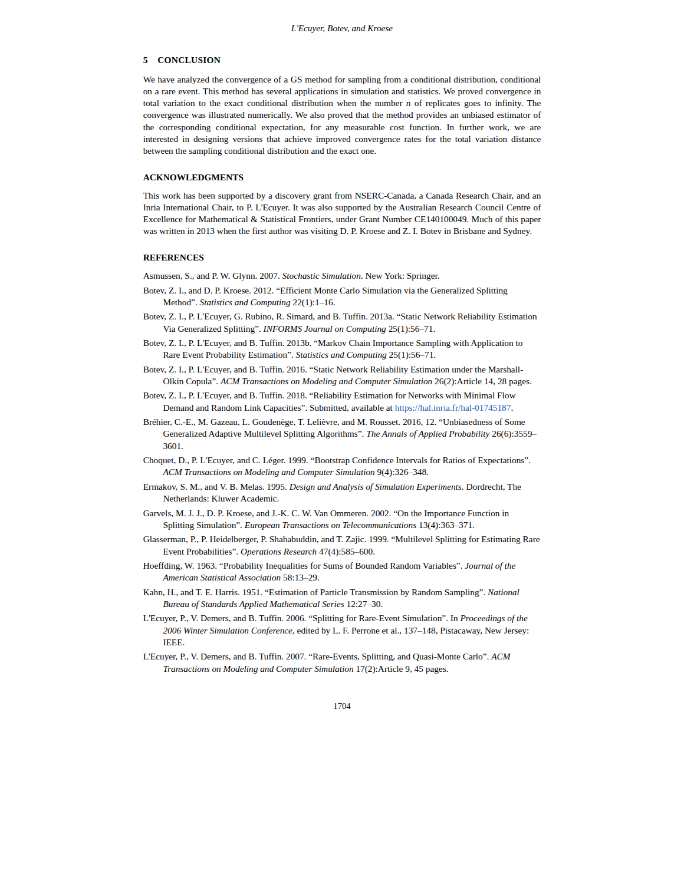L'Ecuyer, Botev, and Kroese
5 CONCLUSION
We have analyzed the convergence of a GS method for sampling from a conditional distribution, conditional on a rare event. This method has several applications in simulation and statistics. We proved convergence in total variation to the exact conditional distribution when the number n of replicates goes to infinity. The convergence was illustrated numerically. We also proved that the method provides an unbiased estimator of the corresponding conditional expectation, for any measurable cost function. In further work, we are interested in designing versions that achieve improved convergence rates for the total variation distance between the sampling conditional distribution and the exact one.
Acknowledgments
This work has been supported by a discovery grant from NSERC-Canada, a Canada Research Chair, and an Inria International Chair, to P. L'Ecuyer. It was also supported by the Australian Research Council Centre of Excellence for Mathematical & Statistical Frontiers, under Grant Number CE140100049. Much of this paper was written in 2013 when the first author was visiting D. P. Kroese and Z. I. Botev in Brisbane and Sydney.
References
Asmussen, S., and P. W. Glynn. 2007. Stochastic Simulation. New York: Springer.
Botev, Z. I., and D. P. Kroese. 2012. “Efficient Monte Carlo Simulation via the Generalized Splitting Method”. Statistics and Computing 22(1):1–16.
Botev, Z. I., P. L'Ecuyer, G. Rubino, R. Simard, and B. Tuffin. 2013a. “Static Network Reliability Estimation Via Generalized Splitting”. INFORMS Journal on Computing 25(1):56–71.
Botev, Z. I., P. L'Ecuyer, and B. Tuffin. 2013b. “Markov Chain Importance Sampling with Application to Rare Event Probability Estimation”. Statistics and Computing 25(1):56–71.
Botev, Z. I., P. L'Ecuyer, and B. Tuffin. 2016. “Static Network Reliability Estimation under the Marshall-Olkin Copula”. ACM Transactions on Modeling and Computer Simulation 26(2):Article 14, 28 pages.
Botev, Z. I., P. L'Ecuyer, and B. Tuffin. 2018. “Reliability Estimation for Networks with Minimal Flow Demand and Random Link Capacities”. Submitted, available at https://hal.inria.fr/hal-01745187.
Bréhier, C.-E., M. Gazeau, L. Goudenège, T. Lelièvre, and M. Rousset. 2016, 12. “Unbiasedness of Some Generalized Adaptive Multilevel Splitting Algorithms”. The Annals of Applied Probability 26(6):3559–3601.
Choquet, D., P. L'Ecuyer, and C. Léger. 1999. “Bootstrap Confidence Intervals for Ratios of Expectations”. ACM Transactions on Modeling and Computer Simulation 9(4):326–348.
Ermakov, S. M., and V. B. Melas. 1995. Design and Analysis of Simulation Experiments. Dordrecht, The Netherlands: Kluwer Academic.
Garvels, M. J. J., D. P. Kroese, and J.-K. C. W. Van Ommeren. 2002. “On the Importance Function in Splitting Simulation”. European Transactions on Telecommunications 13(4):363–371.
Glasserman, P., P. Heidelberger, P. Shahabuddin, and T. Zajic. 1999. “Multilevel Splitting for Estimating Rare Event Probabilities”. Operations Research 47(4):585–600.
Hoeffding, W. 1963. “Probability Inequalities for Sums of Bounded Random Variables”. Journal of the American Statistical Association 58:13–29.
Kahn, H., and T. E. Harris. 1951. “Estimation of Particle Transmission by Random Sampling”. National Bureau of Standards Applied Mathematical Series 12:27–30.
L'Ecuyer, P., V. Demers, and B. Tuffin. 2006. “Splitting for Rare-Event Simulation”. In Proceedings of the 2006 Winter Simulation Conference, edited by L. F. Perrone et al., 137–148, Pistacaway, New Jersey: IEEE.
L'Ecuyer, P., V. Demers, and B. Tuffin. 2007. “Rare-Events, Splitting, and Quasi-Monte Carlo”. ACM Transactions on Modeling and Computer Simulation 17(2):Article 9, 45 pages.
1704